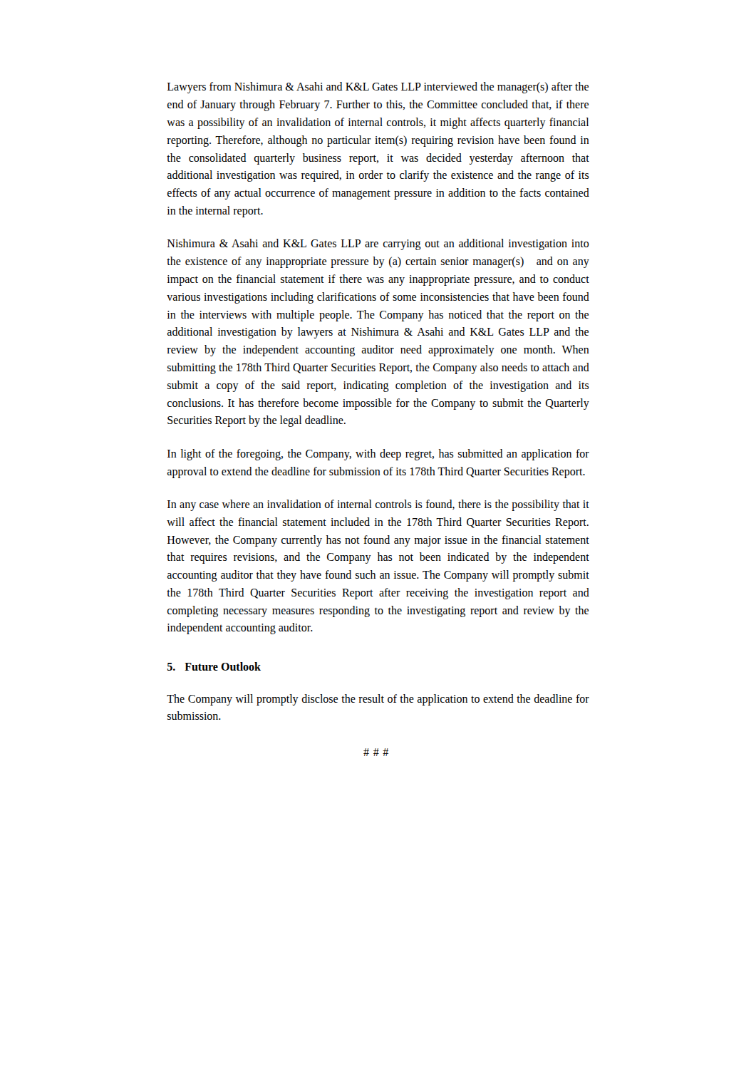Lawyers from Nishimura & Asahi and K&L Gates LLP interviewed the manager(s) after the end of January through February 7. Further to this, the Committee concluded that, if there was a possibility of an invalidation of internal controls, it might affects quarterly financial reporting. Therefore, although no particular item(s) requiring revision have been found in the consolidated quarterly business report, it was decided yesterday afternoon that additional investigation was required, in order to clarify the existence and the range of its effects of any actual occurrence of management pressure in addition to the facts contained in the internal report.
Nishimura & Asahi and K&L Gates LLP are carrying out an additional investigation into the existence of any inappropriate pressure by (a) certain senior manager(s) and on any impact on the financial statement if there was any inappropriate pressure, and to conduct various investigations including clarifications of some inconsistencies that have been found in the interviews with multiple people. The Company has noticed that the report on the additional investigation by lawyers at Nishimura & Asahi and K&L Gates LLP and the review by the independent accounting auditor need approximately one month. When submitting the 178th Third Quarter Securities Report, the Company also needs to attach and submit a copy of the said report, indicating completion of the investigation and its conclusions. It has therefore become impossible for the Company to submit the Quarterly Securities Report by the legal deadline.
In light of the foregoing, the Company, with deep regret, has submitted an application for approval to extend the deadline for submission of its 178th Third Quarter Securities Report.
In any case where an invalidation of internal controls is found, there is the possibility that it will affect the financial statement included in the 178th Third Quarter Securities Report. However, the Company currently has not found any major issue in the financial statement that requires revisions, and the Company has not been indicated by the independent accounting auditor that they have found such an issue. The Company will promptly submit the 178th Third Quarter Securities Report after receiving the investigation report and completing necessary measures responding to the investigating report and review by the independent accounting auditor.
5. Future Outlook
The Company will promptly disclose the result of the application to extend the deadline for submission.
###